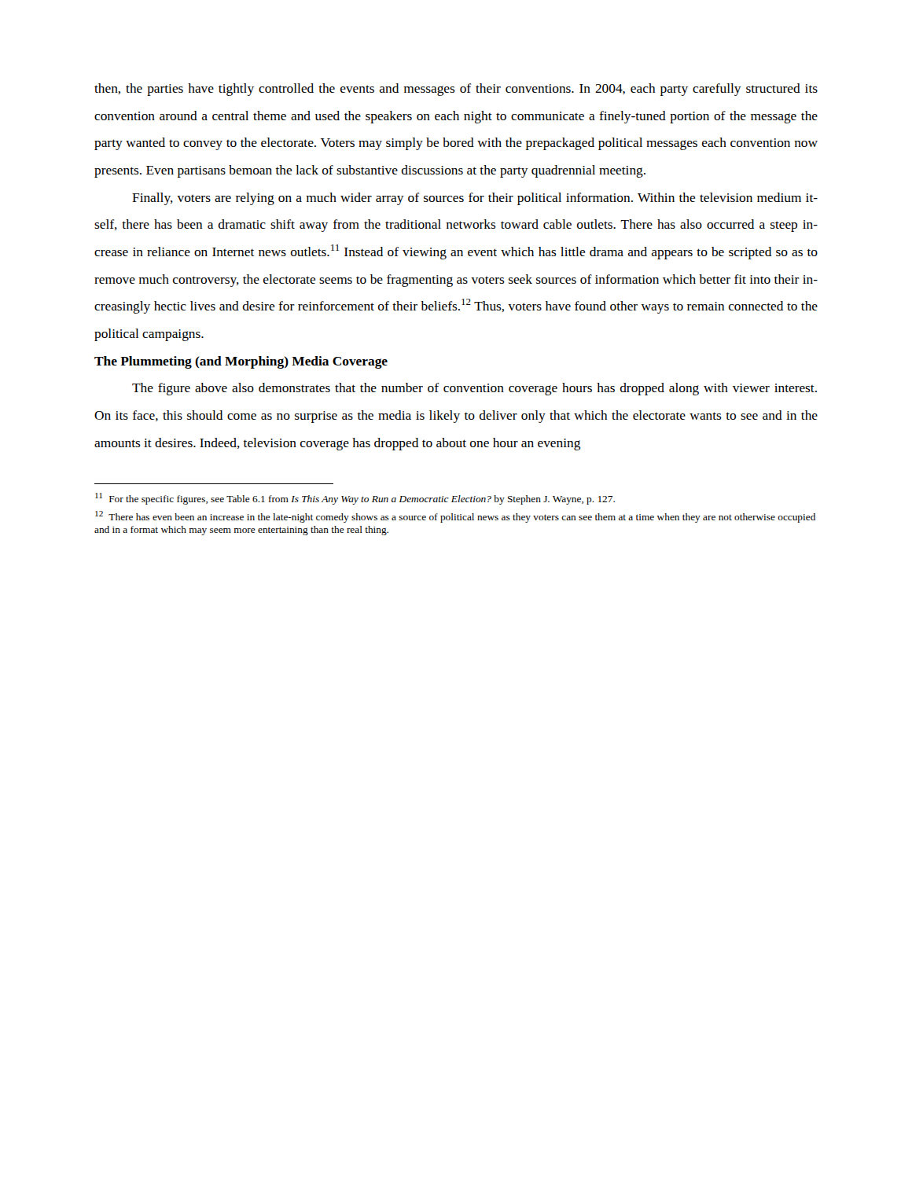then, the parties have tightly controlled the events and messages of their conventions. In 2004, each party carefully structured its convention around a central theme and used the speakers on each night to communicate a finely-tuned portion of the message the party wanted to convey to the electorate. Voters may simply be bored with the prepackaged political messages each convention now presents. Even partisans bemoan the lack of substantive discussions at the party quadrennial meeting.
Finally, voters are relying on a much wider array of sources for their political information. Within the television medium itself, there has been a dramatic shift away from the traditional networks toward cable outlets. There has also occurred a steep increase in reliance on Internet news outlets.11 Instead of viewing an event which has little drama and appears to be scripted so as to remove much controversy, the electorate seems to be fragmenting as voters seek sources of information which better fit into their increasingly hectic lives and desire for reinforcement of their beliefs.12 Thus, voters have found other ways to remain connected to the political campaigns.
The Plummeting (and Morphing) Media Coverage
The figure above also demonstrates that the number of convention coverage hours has dropped along with viewer interest. On its face, this should come as no surprise as the media is likely to deliver only that which the electorate wants to see and in the amounts it desires. Indeed, television coverage has dropped to about one hour an evening
11 For the specific figures, see Table 6.1 from Is This Any Way to Run a Democratic Election? by Stephen J. Wayne, p. 127.
12 There has even been an increase in the late-night comedy shows as a source of political news as they voters can see them at a time when they are not otherwise occupied and in a format which may seem more entertaining than the real thing.